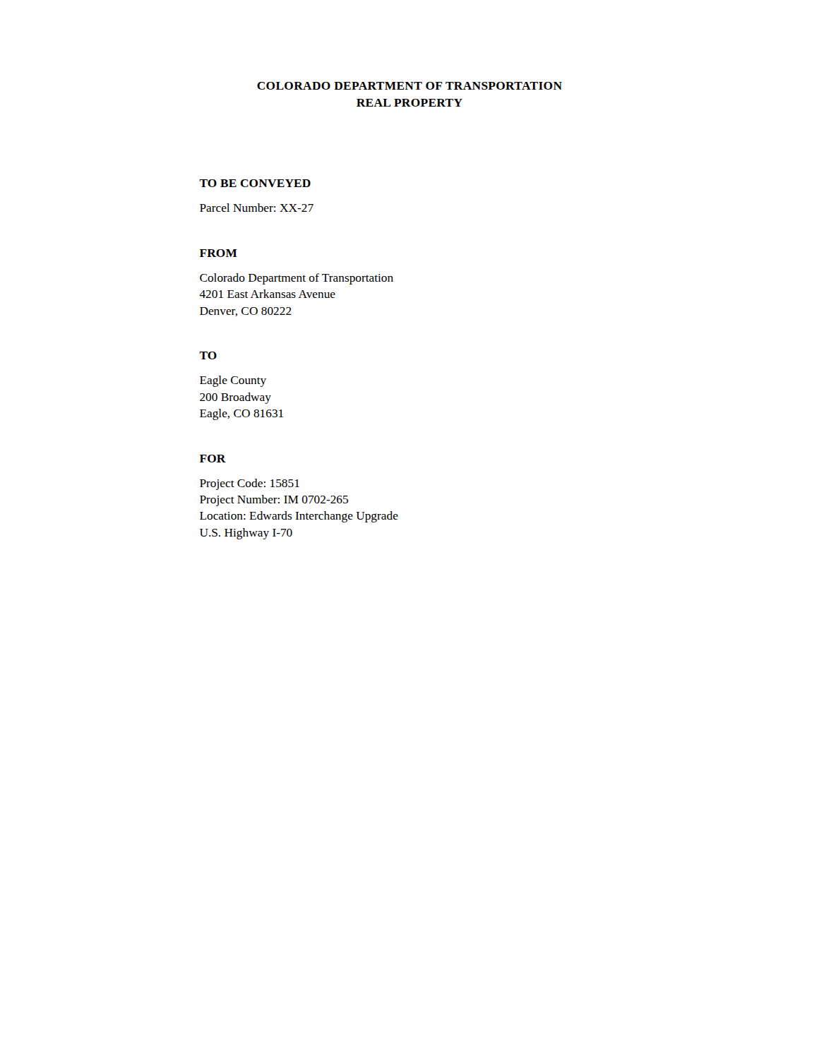COLORADO DEPARTMENT OF TRANSPORTATION REAL PROPERTY
TO BE CONVEYED
Parcel Number: XX-27
FROM
Colorado Department of Transportation
4201 East Arkansas Avenue
Denver, CO 80222
TO
Eagle County
200 Broadway
Eagle, CO 81631
FOR
Project Code: 15851
Project Number: IM 0702-265
Location: Edwards Interchange Upgrade
U.S. Highway I-70